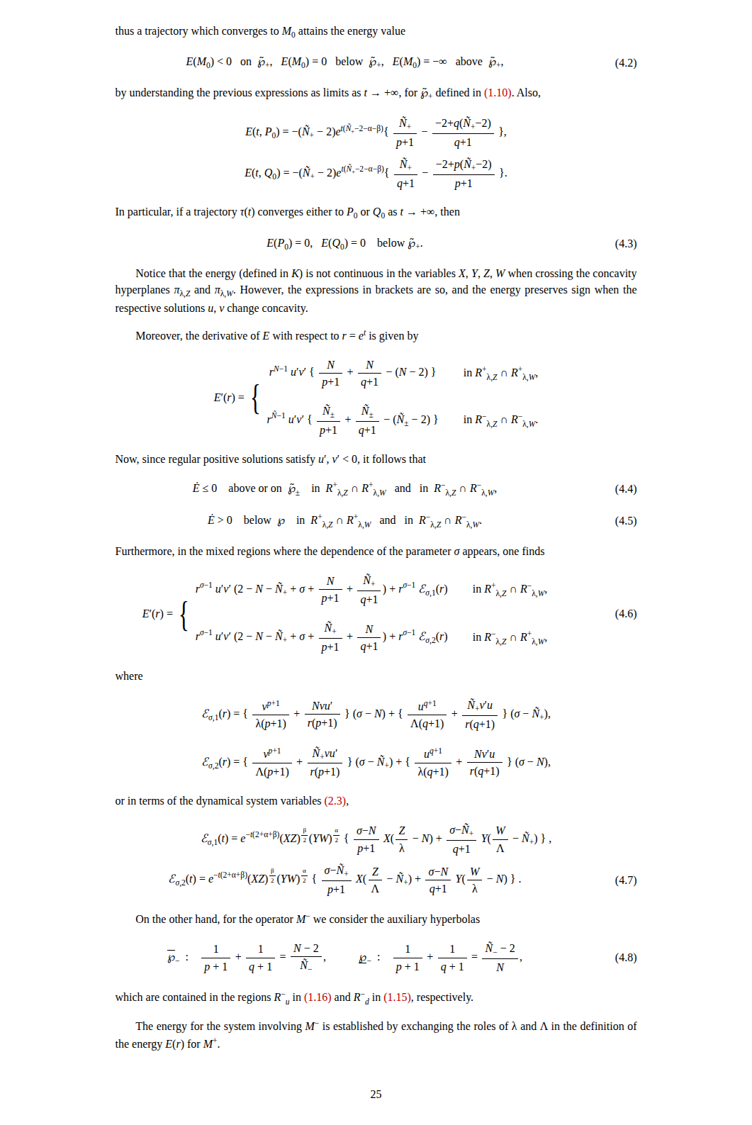thus a trajectory which converges to M0 attains the energy value
E(M0) < 0 on ℘̃+, E(M0) = 0 below ℘̃+, E(M0) = −∞ above ℘̃+,
(4.2)
by understanding the previous expressions as limits as t → +∞, for ℘̃+ defined in (1.10). Also,
E(t, P0) = −(Ñ+ − 2)et(Ñ+−2−α−β){ Ñ+p+1 − −2+q(Ñ+−2) q+1 },
E(t, Q0) = −(Ñ+ − 2)et(Ñ+−2−α−β){ Ñ+q+1 − −2+p(Ñ+−2) p+1 }.
In particular, if a trajectory τ(t) converges either to P0 or Q0 as t → +∞, then
E(P0) = 0, E(Q0) = 0 below ℘̃+.
(4.3)
Notice that the energy (defined in K) is not continuous in the variables X, Y, Z, W when crossing the concavity hyperplanes πλ,Z and πλ,W. However, the expressions in brackets are so, and the energy preserves sign when the respective solutions u, v change concavity.
Moreover, the derivative of E with respect to r = et is given by
E′(r) ={ rN−1 u′v′ { Np+1 + Nq+1 − (N − 2) } in R+λ,Z ∩ R+λ,W, rÑ−1 u′v′ { Ñ±p+1 + Ñ±q+1 − (Ñ± − 2) } in R−λ,Z ∩ R−λ,W.
Now, since regular positive solutions satisfy u′, v′ < 0, it follows that
Ė ≤ 0 above or on ℘̃± in R+λ,Z ∩ R+λ,W and in R−λ,Z ∩ R−λ,W,
(4.4)
Ė > 0 below ℘ in R+λ,Z ∩ R+λ,W and in R−λ,Z ∩ R−λ,W.
(4.5)
Furthermore, in the mixed regions where the dependence of the parameter σ appears, one finds
E′(r) ={ rσ−1 u′v′ (2 − N − Ñ+ + σ + Np+1 + Ñ+q+1) + rσ−1 ℰσ,1(r) in R+λ,Z ∩ R−λ,W, rσ−1 u′v′ (2 − N − Ñ+ + σ + Ñ+p+1 + Nq+1) + rσ−1 ℰσ,2(r) in R−λ,Z ∩ R+λ,W,
(4.6)
where
ℰσ,1(r) = { vp+1 λ(p+1) + Nvu′r(p+1) } (σ − N) + { uq+1 Λ(q+1) + Ñ+v′u r(q+1) } (σ − Ñ+),
ℰσ,2(r) = { vp+1 Λ(p+1) + Ñ+vu′r(p+1) } (σ − Ñ+) + { uq+1 λ(q+1) + Nv′u r(q+1) } (σ − N),
or in terms of the dynamical system variables (2.3),
ℰσ,1(t) = e−t(2+α+β)(XZ)β 2(YW)α 2 { σ−N p+1 X(Zλ − N) + σ−Ñ+q+1 Y(WΛ − Ñ+) } ,
ℰσ,2(t) = e−t(2+α+β)(XZ)β 2(YW)α 2 { σ−Ñ+p+1 X(ZΛ − Ñ+) + σ−N q+1 Y(Wλ − N) } .
(4.7)
On the other hand, for the operator M− we consider the auxiliary hyperbolas
℘− : 1 p + 1 + 1 q + 1 = N − 2 Ñ−, ℘− : 1 p + 1 + 1 q + 1 = Ñ− − 2 N,
(4.8)
which are contained in the regions R−u in (1.16) and R−d in (1.15), respectively.
The energy for the system involving M− is established by exchanging the roles of λ and Λ in the definition of the energy E(r) for M+.
25